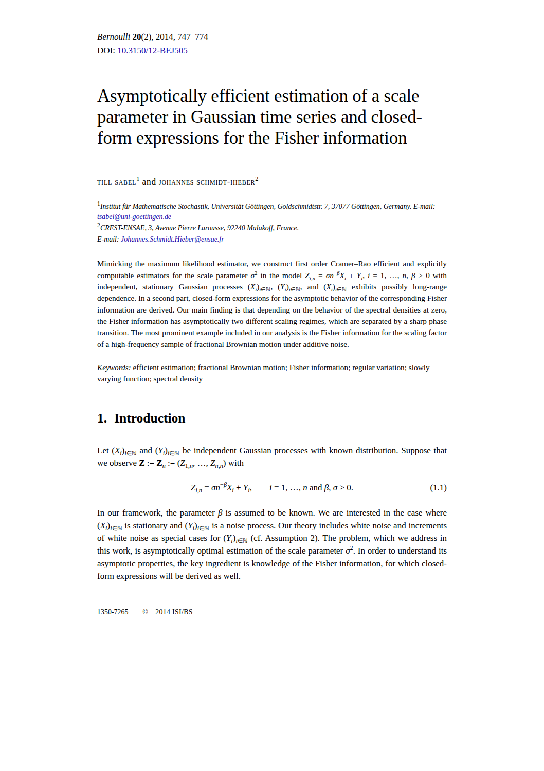Bernoulli 20(2), 2014, 747–774
DOI: 10.3150/12-BEJ505
Asymptotically efficient estimation of a scale parameter in Gaussian time series and closed-form expressions for the Fisher information
Till Sabel1 and Johannes Schmidt-Hieber2
1Institut für Mathematische Stochastik, Universität Göttingen, Goldschmidtstr. 7, 37077 Göttingen, Germany. E-mail: tsabel@uni-goettingen.de
2CREST-ENSAE, 3, Avenue Pierre Larousse, 92240 Malakoff, France.
E-mail: Johannes.Schmidt.Hieber@ensae.fr
Mimicking the maximum likelihood estimator, we construct first order Cramer–Rao efficient and explicitly computable estimators for the scale parameter σ2 in the model Zi,n = σn−βXi + Yi, i = 1, …, n, β > 0 with independent, stationary Gaussian processes (Xi)i∈ℕ, (Yi)i∈ℕ, and (Xi)i∈ℕ exhibits possibly long-range dependence. In a second part, closed-form expressions for the asymptotic behavior of the corresponding Fisher information are derived. Our main finding is that depending on the behavior of the spectral densities at zero, the Fisher information has asymptotically two different scaling regimes, which are separated by a sharp phase transition. The most prominent example included in our analysis is the Fisher information for the scaling factor of a high-frequency sample of fractional Brownian motion under additive noise.
Keywords: efficient estimation; fractional Brownian motion; Fisher information; regular variation; slowly varying function; spectral density
1. Introduction
Let (Xi)i∈ℕ and (Yi)i∈ℕ be independent Gaussian processes with known distribution. Suppose that we observe Z := Zn := (Z1,n, …, Zn,n) with
Zi,n = σn−βXi + Yi,  i = 1, …, n and β, σ > 0. (1.1)
In our framework, the parameter β is assumed to be known. We are interested in the case where (Xi)i∈ℕ is stationary and (Yi)i∈ℕ is a noise process. Our theory includes white noise and increments of white noise as special cases for (Yi)i∈ℕ (cf. Assumption 2). The problem, which we address in this work, is asymptotically optimal estimation of the scale parameter σ2. In order to understand its asymptotic properties, the key ingredient is knowledge of the Fisher information, for which closed-form expressions will be derived as well.
1350-7265  © 2014 ISI/BS